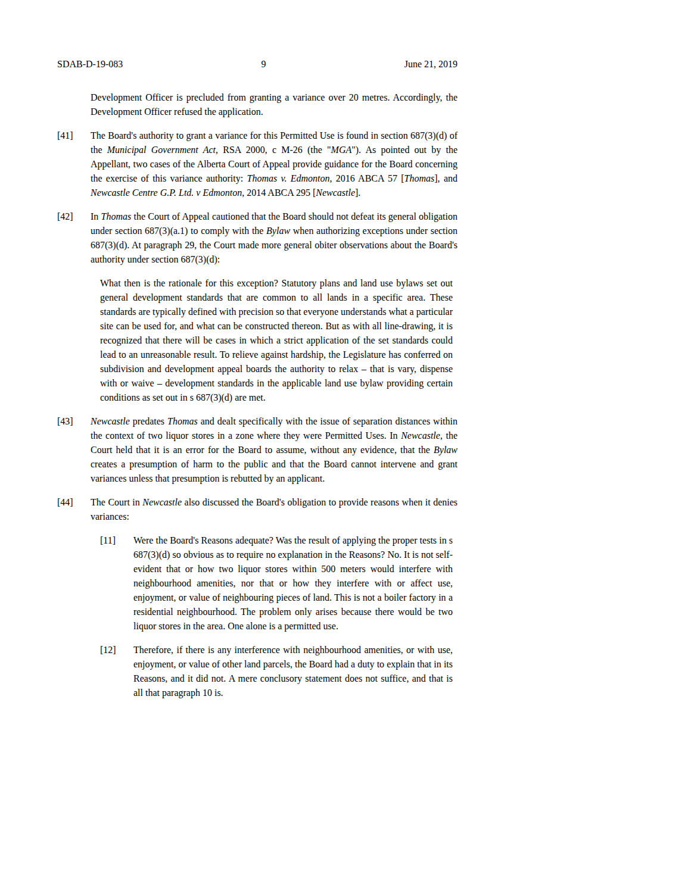SDAB-D-19-083
9
June 21, 2019
Development Officer is precluded from granting a variance over 20 metres. Accordingly, the Development Officer refused the application.
[41]
The Board's authority to grant a variance for this Permitted Use is found in section 687(3)(d) of the Municipal Government Act, RSA 2000, c M-26 (the "MGA"). As pointed out by the Appellant, two cases of the Alberta Court of Appeal provide guidance for the Board concerning the exercise of this variance authority: Thomas v. Edmonton, 2016 ABCA 57 [Thomas], and Newcastle Centre G.P. Ltd. v Edmonton, 2014 ABCA 295 [Newcastle].
[42]
In Thomas the Court of Appeal cautioned that the Board should not defeat its general obligation under section 687(3)(a.1) to comply with the Bylaw when authorizing exceptions under section 687(3)(d). At paragraph 29, the Court made more general obiter observations about the Board's authority under section 687(3)(d):
What then is the rationale for this exception? Statutory plans and land use bylaws set out general development standards that are common to all lands in a specific area. These standards are typically defined with precision so that everyone understands what a particular site can be used for, and what can be constructed thereon. But as with all line-drawing, it is recognized that there will be cases in which a strict application of the set standards could lead to an unreasonable result. To relieve against hardship, the Legislature has conferred on subdivision and development appeal boards the authority to relax – that is vary, dispense with or waive – development standards in the applicable land use bylaw providing certain conditions as set out in s 687(3)(d) are met.
[43]
Newcastle predates Thomas and dealt specifically with the issue of separation distances within the context of two liquor stores in a zone where they were Permitted Uses. In Newcastle, the Court held that it is an error for the Board to assume, without any evidence, that the Bylaw creates a presumption of harm to the public and that the Board cannot intervene and grant variances unless that presumption is rebutted by an applicant.
[44]
The Court in Newcastle also discussed the Board's obligation to provide reasons when it denies variances:
[11]
Were the Board's Reasons adequate? Was the result of applying the proper tests in s 687(3)(d) so obvious as to require no explanation in the Reasons? No. It is not self-evident that or how two liquor stores within 500 meters would interfere with neighbourhood amenities, nor that or how they interfere with or affect use, enjoyment, or value of neighbouring pieces of land. This is not a boiler factory in a residential neighbourhood. The problem only arises because there would be two liquor stores in the area. One alone is a permitted use.
[12]
Therefore, if there is any interference with neighbourhood amenities, or with use, enjoyment, or value of other land parcels, the Board had a duty to explain that in its Reasons, and it did not. A mere conclusory statement does not suffice, and that is all that paragraph 10 is.